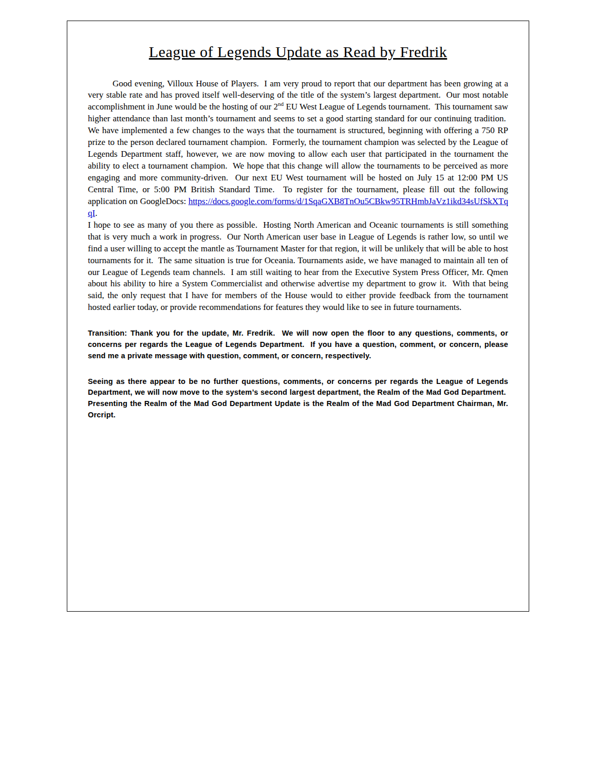League of Legends Update as Read by Fredrik
Good evening, Villoux House of Players. I am very proud to report that our department has been growing at a very stable rate and has proved itself well-deserving of the title of the system’s largest department. Our most notable accomplishment in June would be the hosting of our 2nd EU West League of Legends tournament. This tournament saw higher attendance than last month’s tournament and seems to set a good starting standard for our continuing tradition. We have implemented a few changes to the ways that the tournament is structured, beginning with offering a 750 RP prize to the person declared tournament champion. Formerly, the tournament champion was selected by the League of Legends Department staff, however, we are now moving to allow each user that participated in the tournament the ability to elect a tournament champion. We hope that this change will allow the tournaments to be perceived as more engaging and more community-driven. Our next EU West tournament will be hosted on July 15 at 12:00 PM US Central Time, or 5:00 PM British Standard Time. To register for the tournament, please fill out the following application on GoogleDocs: https://docs.google.com/forms/d/1SqaGXB8TnOu5CBkw95TRHmbJaVz1ikd34sUfSkXTqqI.
I hope to see as many of you there as possible. Hosting North American and Oceanic tournaments is still something that is very much a work in progress. Our North American user base in League of Legends is rather low, so until we find a user willing to accept the mantle as Tournament Master for that region, it will be unlikely that will be able to host tournaments for it. The same situation is true for Oceania. Tournaments aside, we have managed to maintain all ten of our League of Legends team channels. I am still waiting to hear from the Executive System Press Officer, Mr. Qmen about his ability to hire a System Commercialist and otherwise advertise my department to grow it. With that being said, the only request that I have for members of the House would to either provide feedback from the tournament hosted earlier today, or provide recommendations for features they would like to see in future tournaments.
Transition: Thank you for the update, Mr. Fredrik. We will now open the floor to any questions, comments, or concerns per regards the League of Legends Department. If you have a question, comment, or concern, please send me a private message with question, comment, or concern, respectively.
Seeing as there appear to be no further questions, comments, or concerns per regards the League of Legends Department, we will now move to the system’s second largest department, the Realm of the Mad God Department. Presenting the Realm of the Mad God Department Update is the Realm of the Mad God Department Chairman, Mr. Orcript.